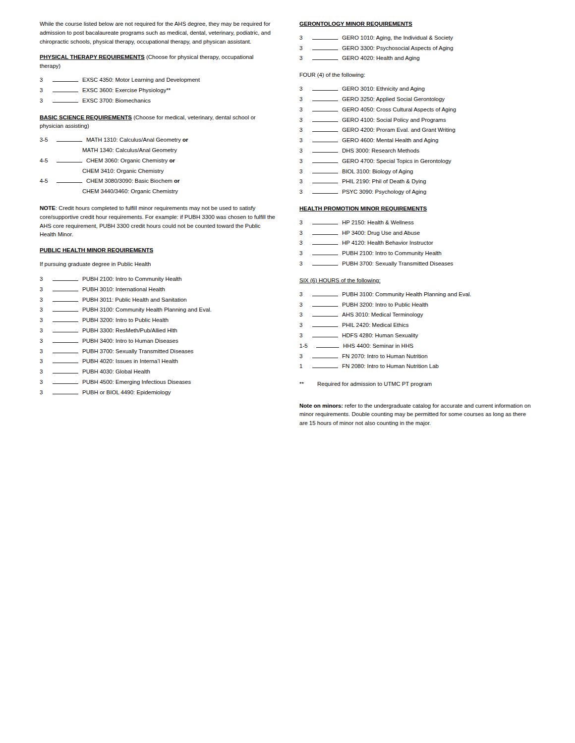While the course listed below are not required for the AHS degree, they may be required for admission to post bacalaureate programs such as medical, dental, veterinary, podiatric, and chiropractic schools, physical therapy, occupational therapy, and physican assistant.
Physical Therapy Requirements (Choose for physical therapy, occupational therapy)
3 EXSC 4350: Motor Learning and Development
3 EXSC 3600: Exercise Physiology**
3 EXSC 3700: Biomechanics
Basic Science Requirements (Choose for medical, veterinary, dental school or physician assisting)
3-5 MATH 1310: Calculus/Anal Geometry or
MATH 1340: Calculus/Anal Geometry
4-5 CHEM 3060: Organic Chemistry or
CHEM 3410: Organic Chemistry
4-5 CHEM 3080/3090: Basic Biochem or
CHEM 3440/3460: Organic Chemistry
NOTE: Credit hours completed to fulfill minor requirements may not be used to satisfy core/supportive credit hour requirements. For example: if PUBH 3300 was chosen to fulfill the AHS core requirement, PUBH 3300 credit hours could not be counted toward the Public Health Minor.
Public Health Minor Requirements
If pursuing graduate degree in Public Health
3 PUBH 2100: Intro to Community Health
3 PUBH 3010: International Health
3 PUBH 3011: Public Health and Sanitation
3 PUBH 3100: Community Health Planning and Eval.
3 PUBH 3200: Intro to Public Health
3 PUBH 3300: ResMeth/Pub/Allied Hlth
3 PUBH 3400: Intro to Human Diseases
3 PUBH 3700: Sexually Transmitted Diseases
3 PUBH 4020: Issues in Interna’l Health
3 PUBH 4030: Global Health
3 PUBH 4500: Emerging Infectious Diseases
3 PUBH or BIOL 4490: Epidemiology
Gerontology Minor Requirements
3 GERO 1010: Aging, the Individual & Society
3 GERO 3300: Psychosocial Aspects of Aging
3 GERO 4020: Health and Aging
FOUR (4) of the following:
3 GERO 3010: Ethnicity and Aging
3 GERO 3250: Applied Social Gerontology
3 GERO 4050: Cross Cultural Aspects of Aging
3 GERO 4100: Social Policy and Programs
3 GERO 4200: Proram Eval. and Grant Writing
3 GERO 4600: Mental Health and Aging
3 DHS 3000: Research Methods
3 GERO 4700: Special Topics in Gerontology
3 BIOL 3100: Biology of Aging
3 PHIL 2190: Phil of Death & Dying
3 PSYC 3090: Psychology of Aging
Health Promotion Minor Requirements
3 HP 2150: Health & Wellness
3 HP 3400: Drug Use and Abuse
3 HP 4120: Health Behavior Instructor
3 PUBH 2100: Intro to Community Health
3 PUBH 3700: Sexually Transmitted Diseases
SIX (6) HOURS of the following:
3 PUBH 3100: Community Health Planning and Eval.
3 PUBH 3200: Intro to Public Health
3 AHS 3010: Medical Terminology
3 PHIL 2420: Medical Ethics
3 HDFS 4280: Human Sexuality
1-5 HHS 4400: Seminar in HHS
3 FN 2070: Intro to Human Nutrition
1 FN 2080: Intro to Human Nutrition Lab
** Required for admission to UTMC PT program
Note on minors: refer to the undergraduate catalog for accurate and current information on minor requirements. Double counting may be permitted for some courses as long as there are 15 hours of minor not also counting in the major.